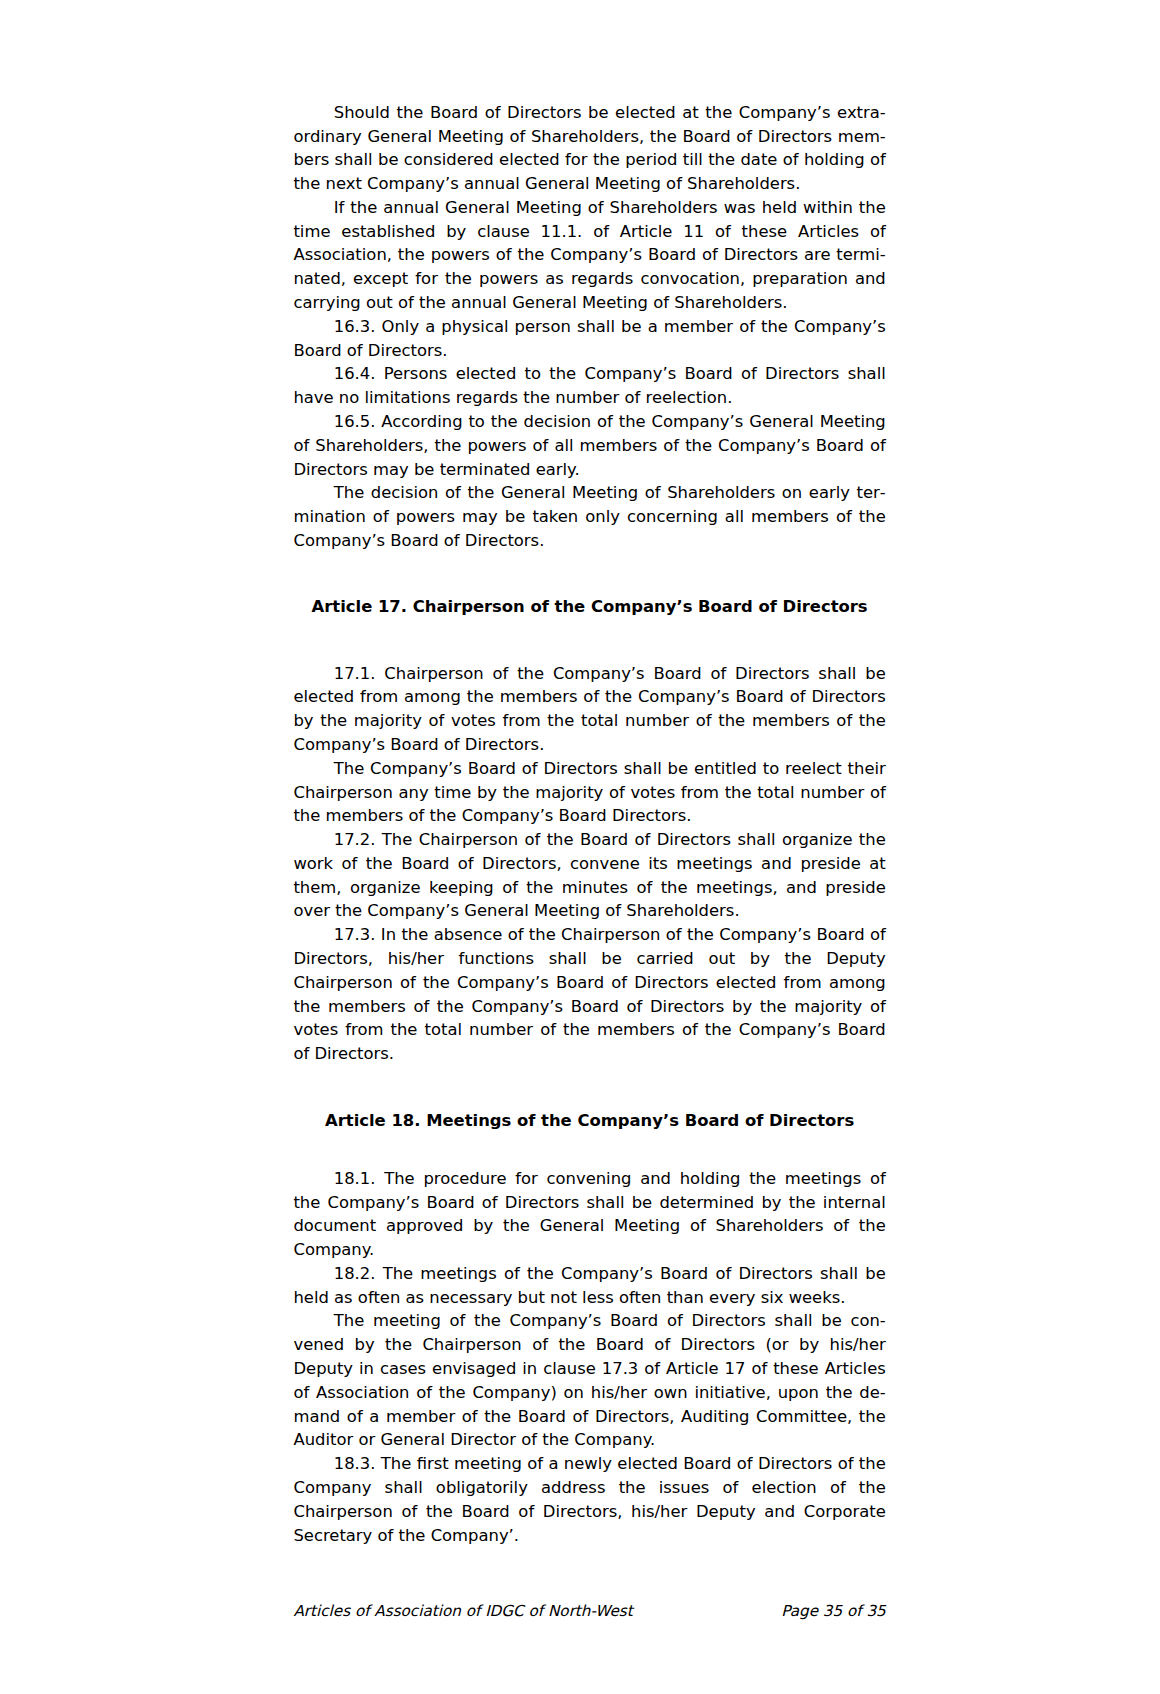Should the Board of Directors be elected at the Company’s extraordinary General Meeting of Shareholders, the Board of Directors members shall be considered elected for the period till the date of holding of the next Company’s annual General Meeting of Shareholders.
If the annual General Meeting of Shareholders was held within the time established by clause 11.1. of Article 11 of these Articles of Association, the powers of the Company’s Board of Directors are terminated, except for the powers as regards convocation, preparation and carrying out of the annual General Meeting of Shareholders.
16.3. Only a physical person shall be a member of the Company’s Board of Directors.
16.4. Persons elected to the Company’s Board of Directors shall have no limitations regards the number of reelection.
16.5. According to the decision of the Company’s General Meeting of Shareholders, the powers of all members of the Company’s Board of Directors may be terminated early.
The decision of the General Meeting of Shareholders on early termination of powers may be taken only concerning all members of the Company’s Board of Directors.
Article 17. Chairperson of the Company’s Board of Directors
17.1. Chairperson of the Company’s Board of Directors shall be elected from among the members of the Company’s Board of Directors by the majority of votes from the total number of the members of the Company’s Board of Directors.
The Company’s Board of Directors shall be entitled to reelect their Chairperson any time by the majority of votes from the total number of the members of the Company’s Board Directors.
17.2. The Chairperson of the Board of Directors shall organize the work of the Board of Directors, convene its meetings and preside at them, organize keeping of the minutes of the meetings, and preside over the Company’s General Meeting of Shareholders.
17.3. In the absence of the Chairperson of the Company’s Board of Directors, his/her functions shall be carried out by the Deputy Chairperson of the Company’s Board of Directors elected from among the members of the Company’s Board of Directors by the majority of votes from the total number of the members of the Company’s Board of Directors.
Article 18. Meetings of the Company’s Board of Directors
18.1. The procedure for convening and holding the meetings of the Company’s Board of Directors shall be determined by the internal document approved by the General Meeting of Shareholders of the Company.
18.2. The meetings of the Company’s Board of Directors shall be held as often as necessary but not less often than every six weeks.
The meeting of the Company’s Board of Directors shall be convened by the Chairperson of the Board of Directors (or by his/her Deputy in cases envisaged in clause 17.3 of Article 17 of these Articles of Association of the Company) on his/her own initiative, upon the demand of a member of the Board of Directors, Auditing Committee, the Auditor or General Director of the Company.
18.3. The first meeting of a newly elected Board of Directors of the Company shall obligatorily address the issues of election of the Chairperson of the Board of Directors, his/her Deputy and Corporate Secretary of the Company’.
Articles of Association of IDGC of North-West Page 35 of 35